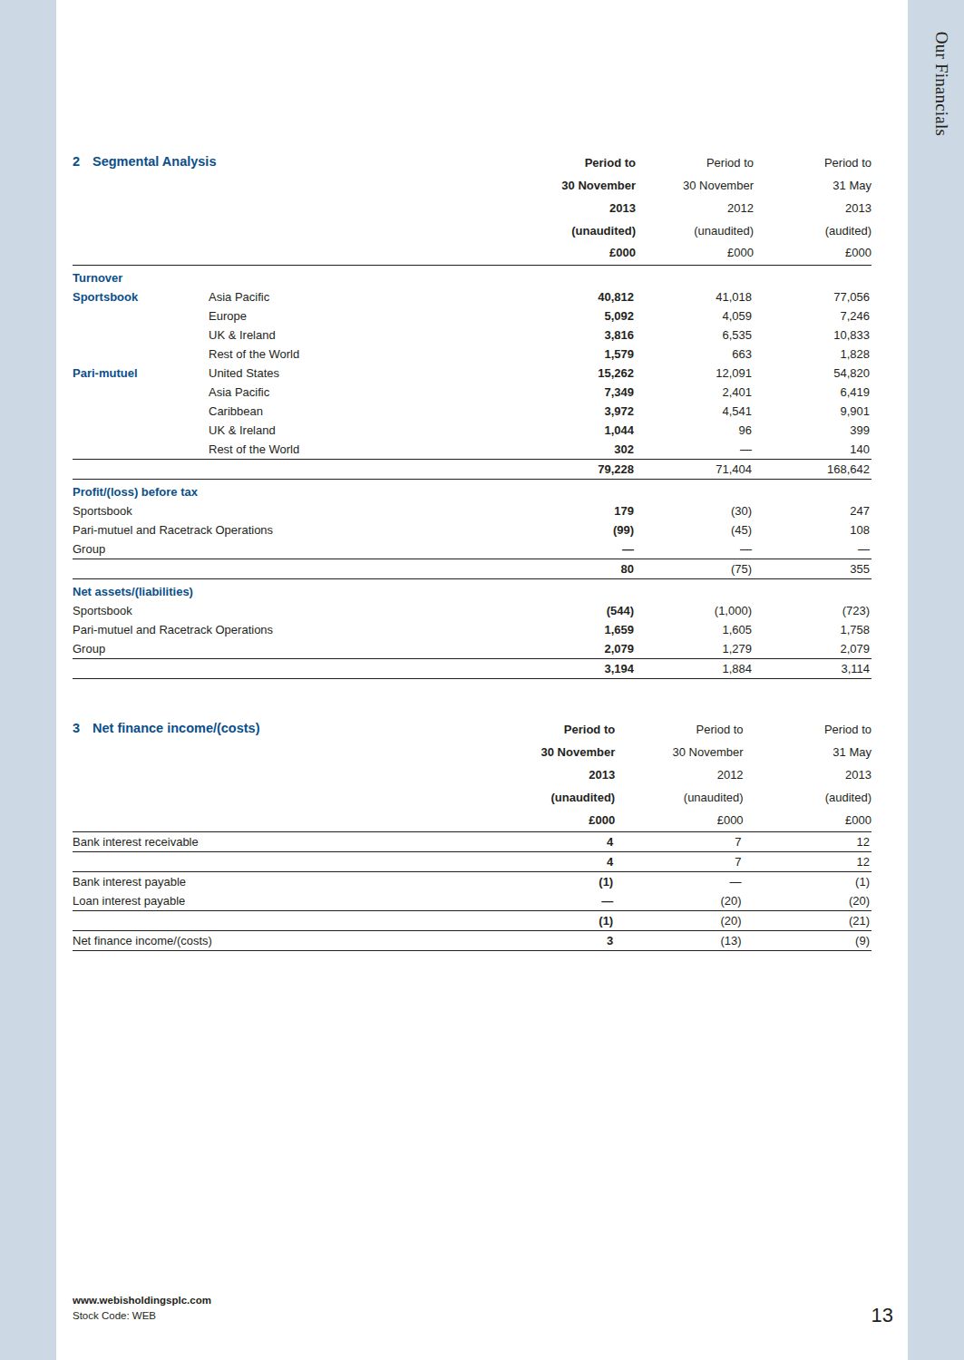Our Financials
2
Segmental Analysis
| | | Period to | Period to | Period to |
| | | 30 November | 30 November | 31 May |
| | | 2013 | 2012 | 2013 |
| | | (unaudited) | (unaudited) | (audited) |
| | | £000 | £000 | £000 |
| Turnover | | | |
| Sportsbook | Asia Pacific | 40,812 | 41,018 | 77,056 |
| | Europe | 5,092 | 4,059 | 7,246 |
| | UK & Ireland | 3,816 | 6,535 | 10,833 |
| | Rest of the World | 1,579 | 663 | 1,828 |
| Pari-mutuel | United States | 15,262 | 12,091 | 54,820 |
| | Asia Pacific | 7,349 | 2,401 | 6,419 |
| | Caribbean | 3,972 | 4,541 | 9,901 |
| | UK & Ireland | 1,044 | 96 | 399 |
| | Rest of the World | 302 | — | 140 |
| | | 79,228 | 71,404 | 168,642 |
| Profit/(loss) before tax | | | |
| Sportsbook | 179 | (30) | 247 |
| Pari-mutuel and Racetrack Operations | (99) | (45) | 108 |
| Group | — | — | — |
| | | 80 | (75) | 355 |
| Net assets/(liabilities) | | | |
| Sportsbook | (544) | (1,000) | (723) |
| Pari-mutuel and Racetrack Operations | 1,659 | 1,605 | 1,758 |
| Group | 2,079 | 1,279 | 2,079 |
| | | 3,194 | 1,884 | 3,114 |
3
Net finance income/(costs)
| | Period to | Period to | Period to |
| | 30 November | 30 November | 31 May |
| | 2013 | 2012 | 2013 |
| | (unaudited) | (unaudited) | (audited) |
| | £000 | £000 | £000 |
| Bank interest receivable | 4 | 7 | 12 |
| | 4 | 7 | 12 |
| Bank interest payable | (1) | — | (1) |
| Loan interest payable | — | (20) | (20) |
| | (1) | (20) | (21) |
| Net finance income/(costs) | 3 | (13) | (9) |
www.webisholdingsplc.com
Stock Code: WEB
13